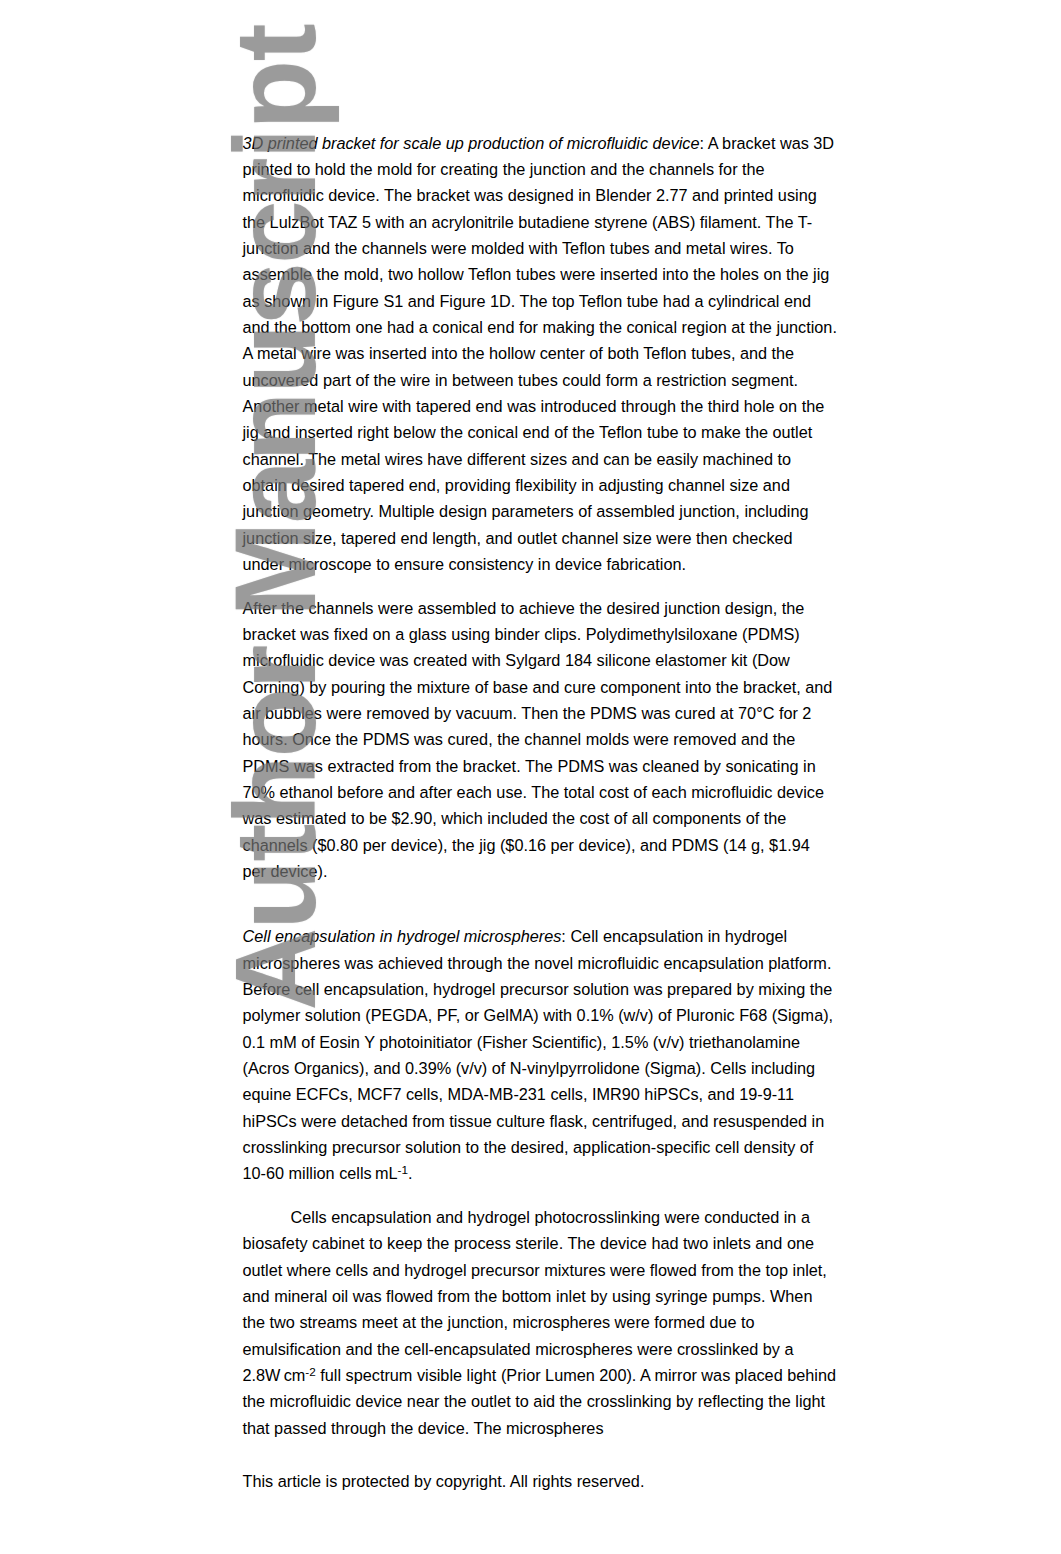Author Manuscript
3D printed bracket for scale up production of microfluidic device: A bracket was 3D printed to hold the mold for creating the junction and the channels for the microfluidic device. The bracket was designed in Blender 2.77 and printed using the LulzBot TAZ 5 with an acrylonitrile butadiene styrene (ABS) filament. The T-junction and the channels were molded with Teflon tubes and metal wires. To assemble the mold, two hollow Teflon tubes were inserted into the holes on the jig as shown in Figure S1 and Figure 1D. The top Teflon tube had a cylindrical end and the bottom one had a conical end for making the conical region at the junction. A metal wire was inserted into the hollow center of both Teflon tubes, and the uncovered part of the wire in between tubes could form a restriction segment. Another metal wire with tapered end was introduced through the third hole on the jig and inserted right below the conical end of the Teflon tube to make the outlet channel. The metal wires have different sizes and can be easily machined to obtain desired tapered end, providing flexibility in adjusting channel size and junction geometry. Multiple design parameters of assembled junction, including junction size, tapered end length, and outlet channel size were then checked under microscope to ensure consistency in device fabrication.
After the channels were assembled to achieve the desired junction design, the bracket was fixed on a glass using binder clips. Polydimethylsiloxane (PDMS) microfluidic device was created with Sylgard 184 silicone elastomer kit (Dow Corning) by pouring the mixture of base and cure component into the bracket, and air bubbles were removed by vacuum. Then the PDMS was cured at 70°C for 2 hours. Once the PDMS was cured, the channel molds were removed and the PDMS was extracted from the bracket. The PDMS was cleaned by sonicating in 70% ethanol before and after each use. The total cost of each microfluidic device was estimated to be $2.90, which included the cost of all components of the channels ($0.80 per device), the jig ($0.16 per device), and PDMS (14 g, $1.94 per device).
Cell encapsulation in hydrogel microspheres: Cell encapsulation in hydrogel microspheres was achieved through the novel microfluidic encapsulation platform. Before cell encapsulation, hydrogel precursor solution was prepared by mixing the polymer solution (PEGDA, PF, or GelMA) with 0.1% (w/v) of Pluronic F68 (Sigma), 0.1 mM of Eosin Y photoinitiator (Fisher Scientific), 1.5% (v/v) triethanolamine (Acros Organics), and 0.39% (v/v) of N-vinylpyrrolidone (Sigma). Cells including equine ECFCs, MCF7 cells, MDA-MB-231 cells, IMR90 hiPSCs, and 19-9-11 hiPSCs were detached from tissue culture flask, centrifuged, and resuspended in crosslinking precursor solution to the desired, application-specific cell density of 10-60 million cells mL-1.
Cells encapsulation and hydrogel photocrosslinking were conducted in a biosafety cabinet to keep the process sterile. The device had two inlets and one outlet where cells and hydrogel precursor mixtures were flowed from the top inlet, and mineral oil was flowed from the bottom inlet by using syringe pumps. When the two streams meet at the junction, microspheres were formed due to emulsification and the cell-encapsulated microspheres were crosslinked by a 2.8W cm-2 full spectrum visible light (Prior Lumen 200). A mirror was placed behind the microfluidic device near the outlet to aid the crosslinking by reflecting the light that passed through the device. The microspheres
This article is protected by copyright. All rights reserved.